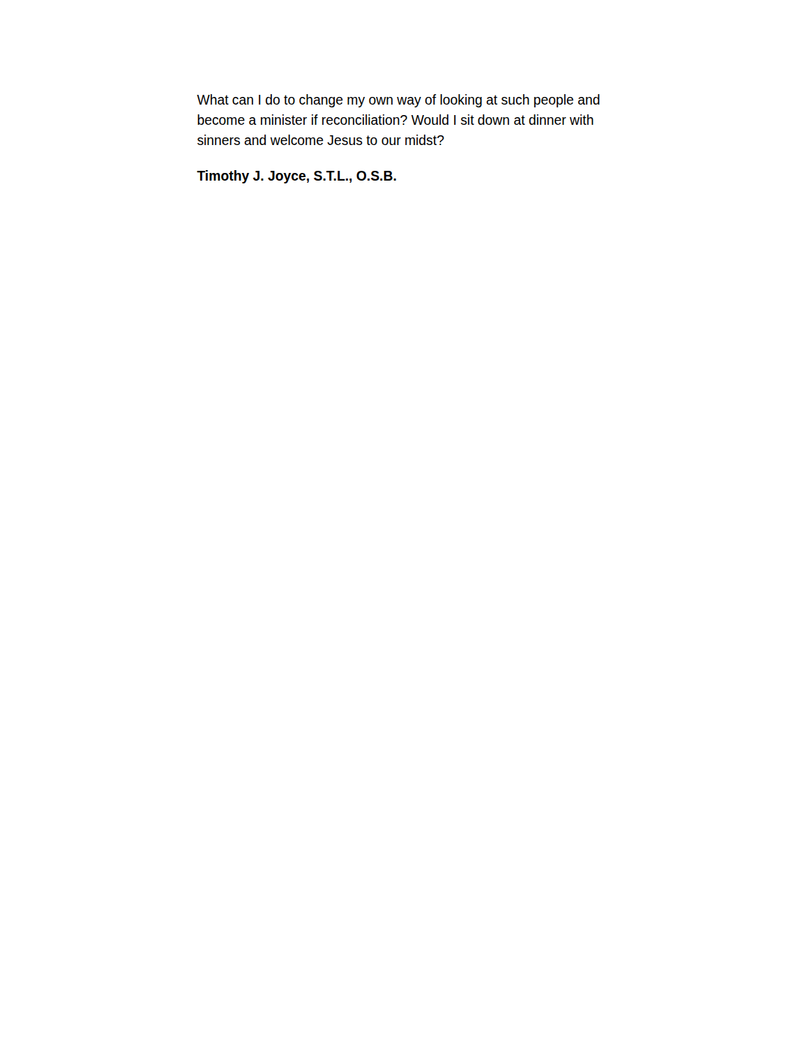What can I do to change my own way of looking at such people and become a minister if reconciliation? Would I sit down at dinner with sinners and welcome Jesus to our midst?
Timothy J. Joyce, S.T.L., O.S.B.